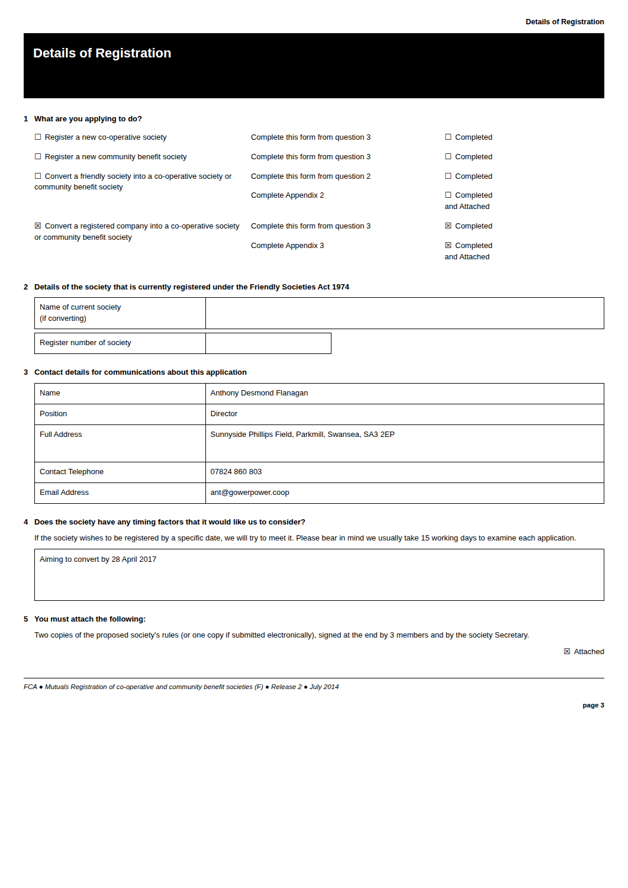Details of Registration
Details of Registration
1 What are you applying to do?
| ☐ Register a new co-operative society | Complete this form from question 3 | ☐ Completed |
| ☐ Register a new community benefit society | Complete this form from question 3 | ☐ Completed |
| ☐ Convert a friendly society into a co-operative society or community benefit society | Complete this form from question 2 | ☐ Completed |
| Complete Appendix 2 | ☐ Completed and Attached |
| ☒ Convert a registered company into a co-operative society or community benefit society | Complete this form from question 3 | ☒ Completed |
| Complete Appendix 3 | ☒ Completed and Attached |
2 Details of the society that is currently registered under the Friendly Societies Act 1974
| Name of current society (if converting) | |
| Register number of society | | |
3 Contact details for communications about this application
| Name | Anthony Desmond Flanagan |
| Position | Director |
| Full Address | Sunnyside Phillips Field, Parkmill, Swansea, SA3 2EP |
| Contact Telephone | 07824 860 803 |
| Email Address | ant@gowerpower.coop |
4 Does the society have any timing factors that it would like us to consider?
If the society wishes to be registered by a specific date, we will try to meet it. Please bear in mind we usually take 15 working days to examine each application.
Aiming to convert by 28 April 2017
5 You must attach the following:
Two copies of the proposed society's rules (or one copy if submitted electronically), signed at the end by 3 members and by the society Secretary.
☒Attached
FCA ● Mutuals Registration of co-operative and community benefit societies (F) ● Release 2 ● July 2014
page 3